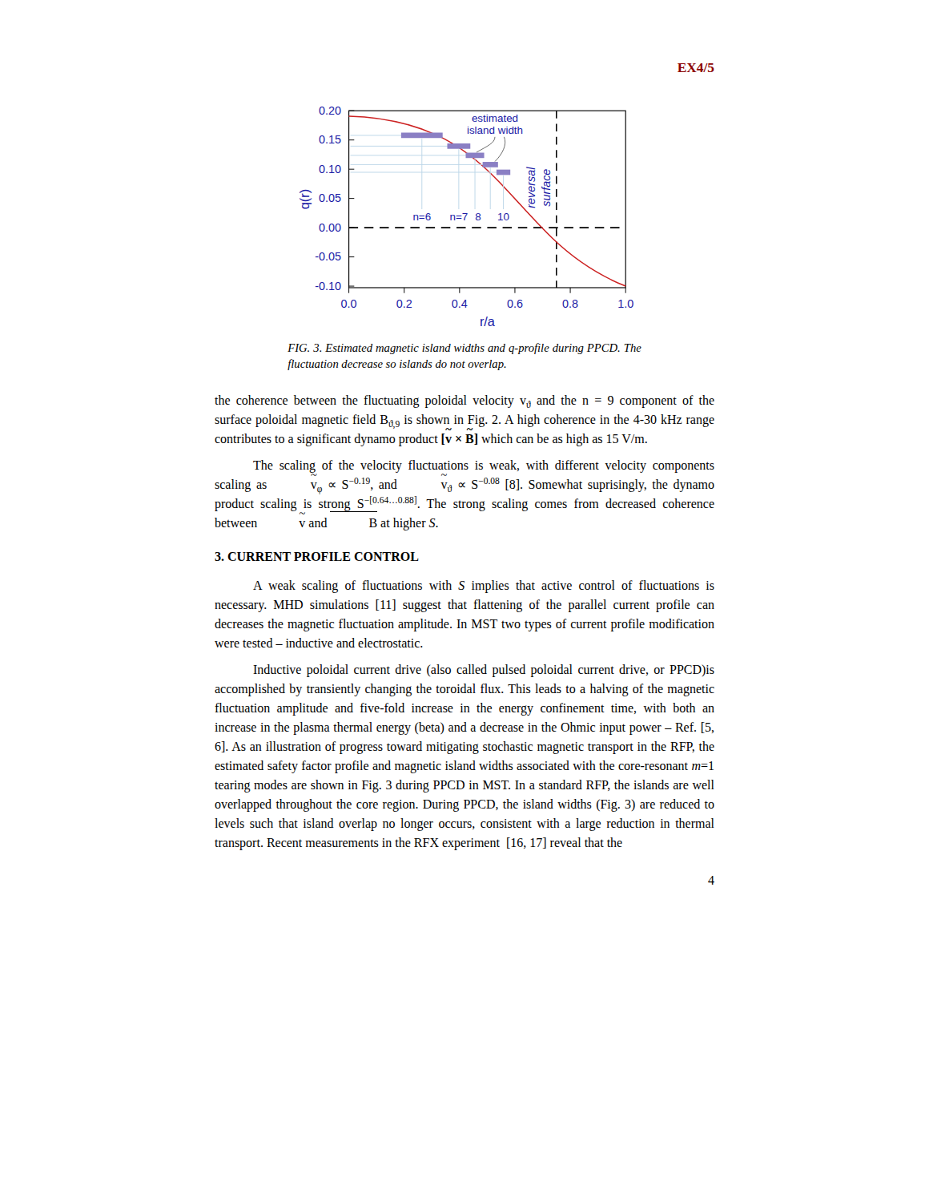EX4/5
0.20 0.15 0.10 0.05 0.00 -0.05 -0.10 0.0 0.2 0.4 0.6 0.8 1.0 r/a q(r) n=6 n=7 8 10 estimated island width reversal surface
FIG. 3. Estimated magnetic island widths and q-profile during PPCD. The fluctuation decrease so islands do not overlap.
the coherence between the fluctuating poloidal velocity vϑ and the n = 9 component of the surface poloidal magnetic field Bϑ,9 is shown in Fig. 2. A high coherence in the 4-30 kHz range contributes to a significant dynamo product [v × B] which can be as high as 15 V/m.
The scaling of the velocity fluctuations is weak, with different velocity components scaling as vφ ∝ S−0.19, and vϑ ∝ S−0.08 [8]. Somewhat suprisingly, the dynamo product scaling is strong S−[0.64…0.88]. The strong scaling comes from decreased coherence between v and B at higher S.
3. CURRENT PROFILE CONTROL
A weak scaling of fluctuations with S implies that active control of fluctuations is necessary. MHD simulations [11] suggest that flattening of the parallel current profile can decreases the magnetic fluctuation amplitude. In MST two types of current profile modification were tested – inductive and electrostatic.
Inductive poloidal current drive (also called pulsed poloidal current drive, or PPCD)is accomplished by transiently changing the toroidal flux. This leads to a halving of the magnetic fluctuation amplitude and five-fold increase in the energy confinement time, with both an increase in the plasma thermal energy (beta) and a decrease in the Ohmic input power – Ref. [5, 6]. As an illustration of progress toward mitigating stochastic magnetic transport in the RFP, the estimated safety factor profile and magnetic island widths associated with the core-resonant m=1 tearing modes are shown in Fig. 3 during PPCD in MST. In a standard RFP, the islands are well overlapped throughout the core region. During PPCD, the island widths (Fig. 3) are reduced to levels such that island overlap no longer occurs, consistent with a large reduction in thermal transport. Recent measurements in the RFX experiment [16, 17] reveal that the
4